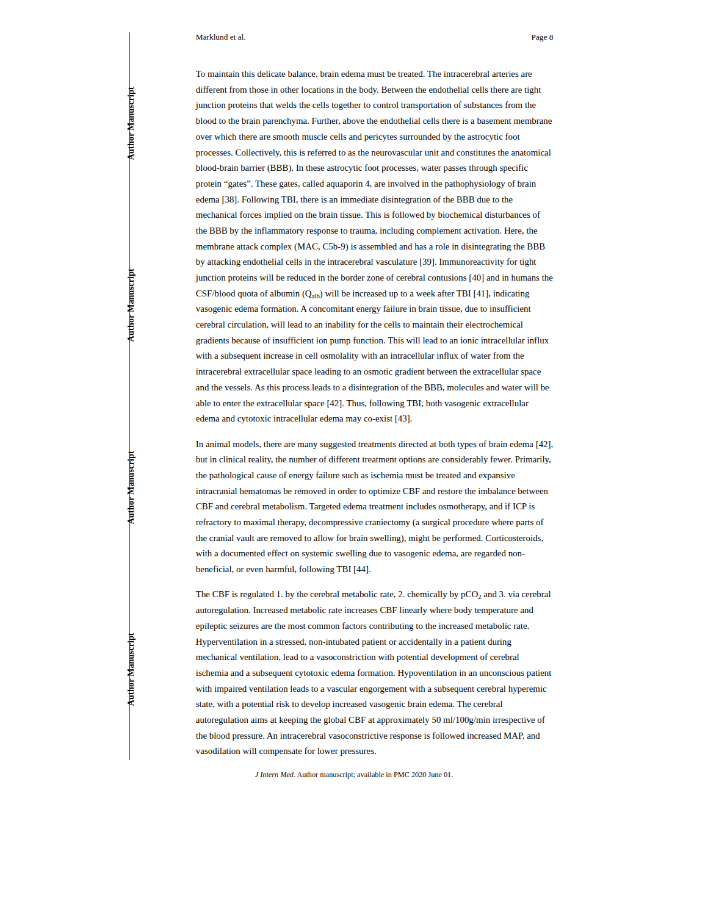Author Manuscript Author Manuscript Author Manuscript Author Manuscript
Marklund et al. Page 8
To maintain this delicate balance, brain edema must be treated. The intracerebral arteries are different from those in other locations in the body. Between the endothelial cells there are tight junction proteins that welds the cells together to control transportation of substances from the blood to the brain parenchyma. Further, above the endothelial cells there is a basement membrane over which there are smooth muscle cells and pericytes surrounded by the astrocytic foot processes. Collectively, this is referred to as the neurovascular unit and constitutes the anatomical blood-brain barrier (BBB). In these astrocytic foot processes, water passes through specific protein “gates”. These gates, called aquaporin 4, are involved in the pathophysiology of brain edema [38]. Following TBI, there is an immediate disintegration of the BBB due to the mechanical forces implied on the brain tissue. This is followed by biochemical disturbances of the BBB by the inflammatory response to trauma, including complement activation. Here, the membrane attack complex (MAC, C5b-9) is assembled and has a role in disintegrating the BBB by attacking endothelial cells in the intracerebral vasculature [39]. Immunoreactivity for tight junction proteins will be reduced in the border zone of cerebral contusions [40] and in humans the CSF/blood quota of albumin (Qalb) will be increased up to a week after TBI [41], indicating vasogenic edema formation. A concomitant energy failure in brain tissue, due to insufficient cerebral circulation, will lead to an inability for the cells to maintain their electrochemical gradients because of insufficient ion pump function. This will lead to an ionic intracellular influx with a subsequent increase in cell osmolality with an intracellular influx of water from the intracerebral extracellular space leading to an osmotic gradient between the extracellular space and the vessels. As this process leads to a disintegration of the BBB, molecules and water will be able to enter the extracellular space [42]. Thus, following TBI, both vasogenic extracellular edema and cytotoxic intracellular edema may co-exist [43].
In animal models, there are many suggested treatments directed at both types of brain edema [42], but in clinical reality, the number of different treatment options are considerably fewer. Primarily, the pathological cause of energy failure such as ischemia must be treated and expansive intracranial hematomas be removed in order to optimize CBF and restore the imbalance between CBF and cerebral metabolism. Targeted edema treatment includes osmotherapy, and if ICP is refractory to maximal therapy, decompressive craniectomy (a surgical procedure where parts of the cranial vault are removed to allow for brain swelling), might be performed. Corticosteroids, with a documented effect on systemic swelling due to vasogenic edema, are regarded non-beneficial, or even harmful, following TBI [44].
The CBF is regulated 1. by the cerebral metabolic rate, 2. chemically by pCO2 and 3. via cerebral autoregulation. Increased metabolic rate increases CBF linearly where body temperature and epileptic seizures are the most common factors contributing to the increased metabolic rate. Hyperventilation in a stressed, non-intubated patient or accidentally in a patient during mechanical ventilation, lead to a vasoconstriction with potential development of cerebral ischemia and a subsequent cytotoxic edema formation. Hypoventilation in an unconscious patient with impaired ventilation leads to a vascular engorgement with a subsequent cerebral hyperemic state, with a potential risk to develop increased vasogenic brain edema. The cerebral autoregulation aims at keeping the global CBF at approximately 50 ml/100g/min irrespective of the blood pressure. An intracerebral vasoconstrictive response is followed increased MAP, and vasodilation will compensate for lower pressures.
J Intern Med. Author manuscript; available in PMC 2020 June 01.